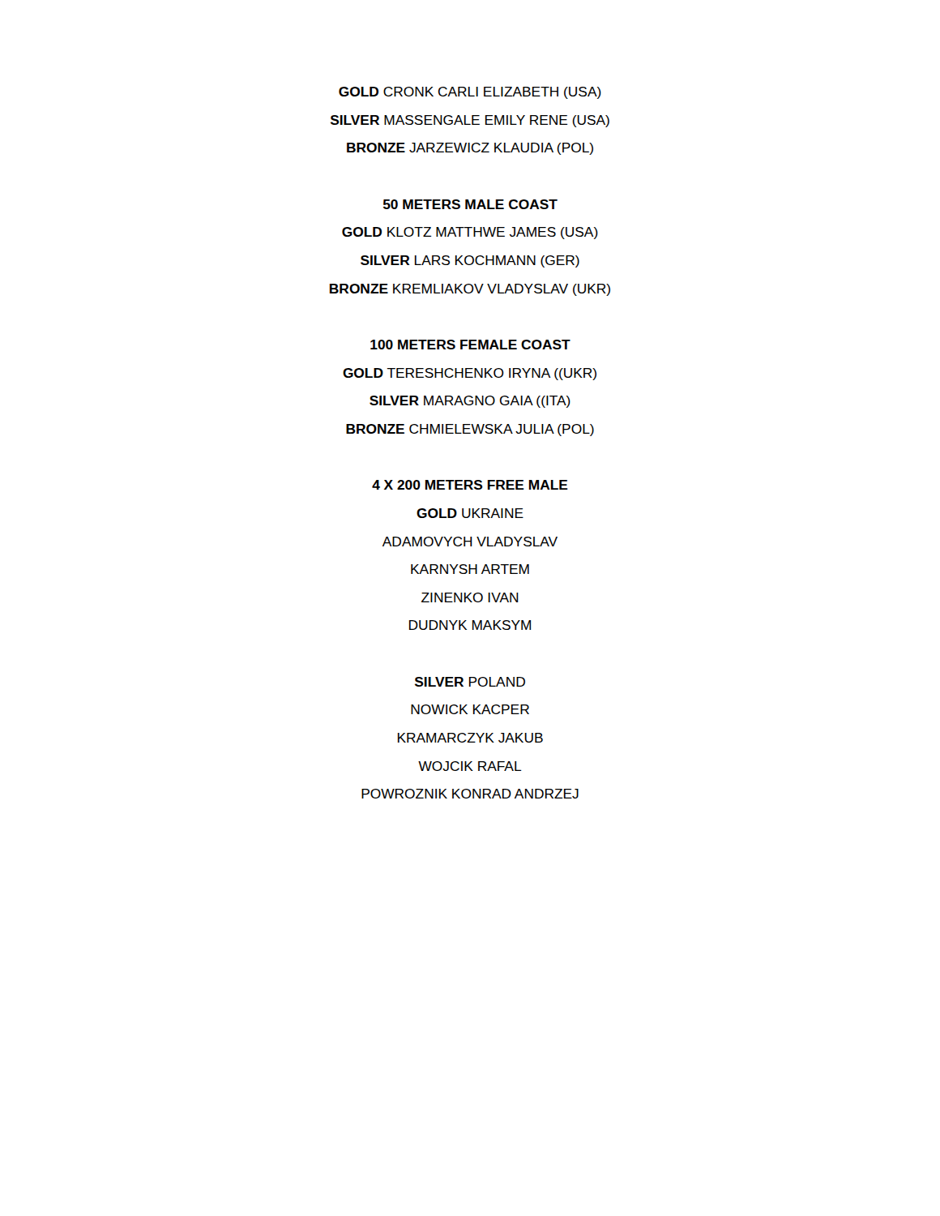GOLD CRONK CARLI ELIZABETH (USA)
SILVER MASSENGALE EMILY RENE (USA)
BRONZE JARZEWICZ KLAUDIA (POL)
50 METERS MALE COAST
GOLD KLOTZ MATTHWE JAMES (USA)
SILVER LARS KOCHMANN (GER)
BRONZE KREMLIAKOV VLADYSLAV (UKR)
100 METERS FEMALE COAST
GOLD TERESHCHENKO IRYNA ((UKR)
SILVER MARAGNO GAIA ((ITA)
BRONZE CHMIELEWSKA JULIA (POL)
4 X 200 METERS FREE MALE
GOLD UKRAINE
ADAMOVYCH VLADYSLAV
KARNYSH ARTEM
ZINENKO IVAN
DUDNYK MAKSYM
SILVER POLAND
NOWICK KACPER
KRAMARCZYK JAKUB
WOJCIK RAFAL
POWROZNIK KONRAD ANDRZEJ